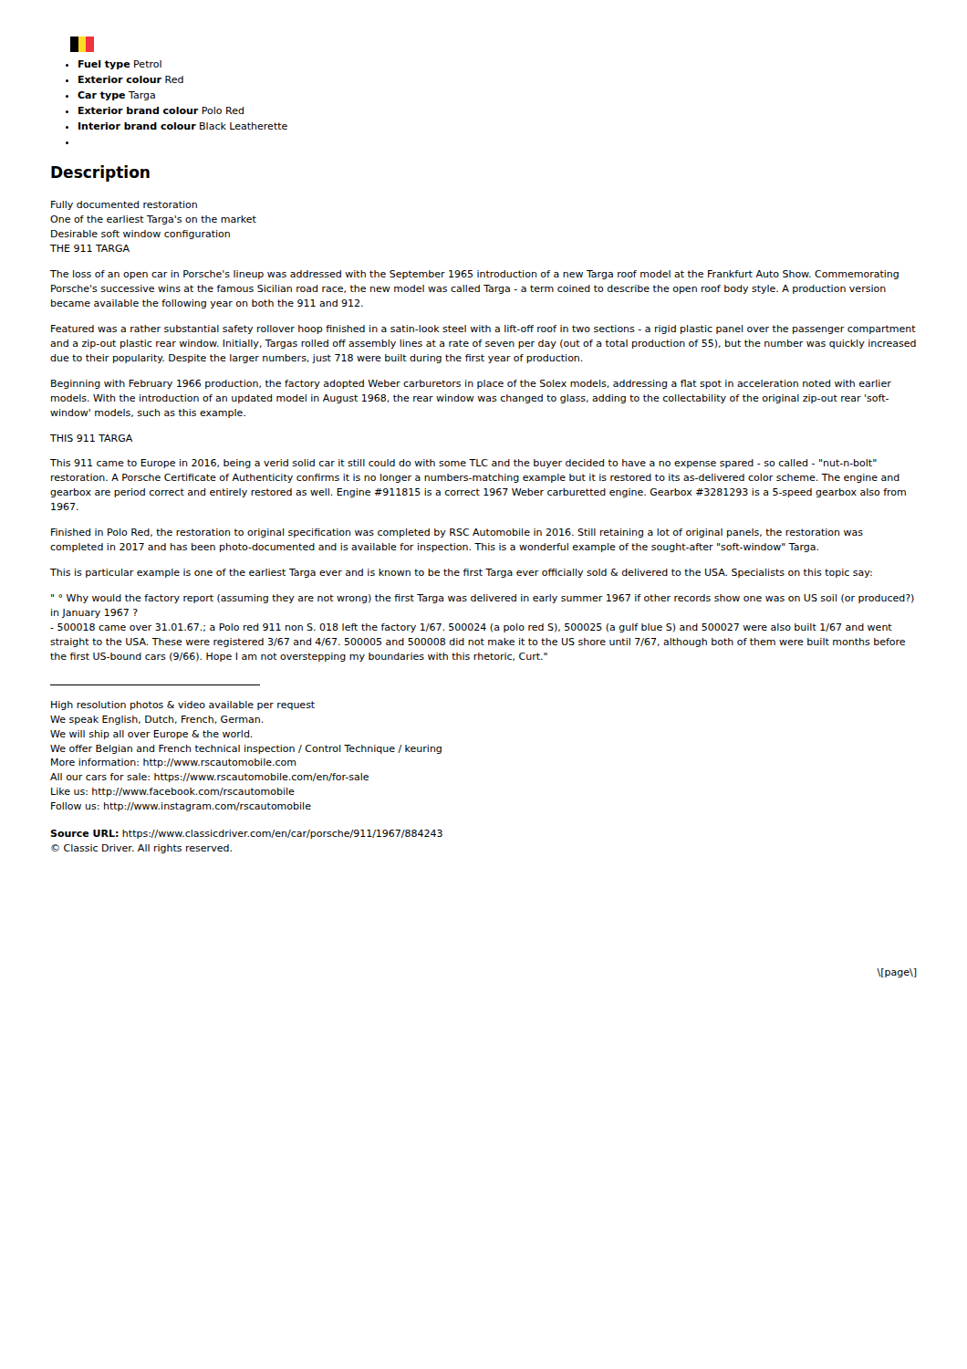Fuel type Petrol
Exterior colour Red
Car type Targa
Exterior brand colour Polo Red
Interior brand colour Black Leatherette
Description
Fully documented restoration
One of the earliest Targa's on the market
Desirable soft window configuration
THE 911 TARGA
The loss of an open car in Porsche's lineup was addressed with the September 1965 introduction of a new Targa roof model at the Frankfurt Auto Show. Commemorating Porsche's successive wins at the famous Sicilian road race, the new model was called Targa - a term coined to describe the open roof body style. A production version became available the following year on both the 911 and 912.
Featured was a rather substantial safety rollover hoop finished in a satin-look steel with a lift-off roof in two sections - a rigid plastic panel over the passenger compartment and a zip-out plastic rear window. Initially, Targas rolled off assembly lines at a rate of seven per day (out of a total production of 55), but the number was quickly increased due to their popularity. Despite the larger numbers, just 718 were built during the first year of production.
Beginning with February 1966 production, the factory adopted Weber carburetors in place of the Solex models, addressing a flat spot in acceleration noted with earlier models. With the introduction of an updated model in August 1968, the rear window was changed to glass, adding to the collectability of the original zip-out rear 'soft-window' models, such as this example.
THIS 911 TARGA
This 911 came to Europe in 2016, being a verid solid car it still could do with some TLC and the buyer decided to have a no expense spared - so called - "nut-n-bolt" restoration. A Porsche Certificate of Authenticity confirms it is no longer a numbers-matching example but it is restored to its as-delivered color scheme. The engine and gearbox are period correct and entirely restored as well. Engine #911815 is a correct 1967 Weber carburetted engine. Gearbox #3281293 is a 5-speed gearbox also from 1967.
Finished in Polo Red, the restoration to original specification was completed by RSC Automobile in 2016. Still retaining a lot of original panels, the restoration was completed in 2017 and has been photo-documented and is available for inspection. This is a wonderful example of the sought-after "soft-window" Targa.
This is particular example is one of the earliest Targa ever and is known to be the first Targa ever officially sold & delivered to the USA. Specialists on this topic say:
" ° Why would the factory report (assuming they are not wrong) the first Targa was delivered in early summer 1967 if other records show one was on US soil (or produced?) in January 1967 ?
- 500018 came over 31.01.67.; a Polo red 911 non S. 018 left the factory 1/67. 500024 (a polo red S), 500025 (a gulf blue S) and 500027 were also built 1/67 and went straight to the USA. These were registered 3/67 and 4/67. 500005 and 500008 did not make it to the US shore until 7/67, although both of them were built months before the first US-bound cars (9/66). Hope I am not overstepping my boundaries with this rhetoric, Curt."
High resolution photos & video available per request
We speak English, Dutch, French, German.
We will ship all over Europe & the world.
We offer Belgian and French technical inspection / Control Technique / keuring
More information: http://www.rscautomobile.com
All our cars for sale: https://www.rscautomobile.com/en/for-sale
Like us: http://www.facebook.com/rscautomobile
Follow us: http://www.instagram.com/rscautomobile
Source URL: https://www.classicdriver.com/en/car/porsche/911/1967/884243
© Classic Driver. All rights reserved.
\[page\]